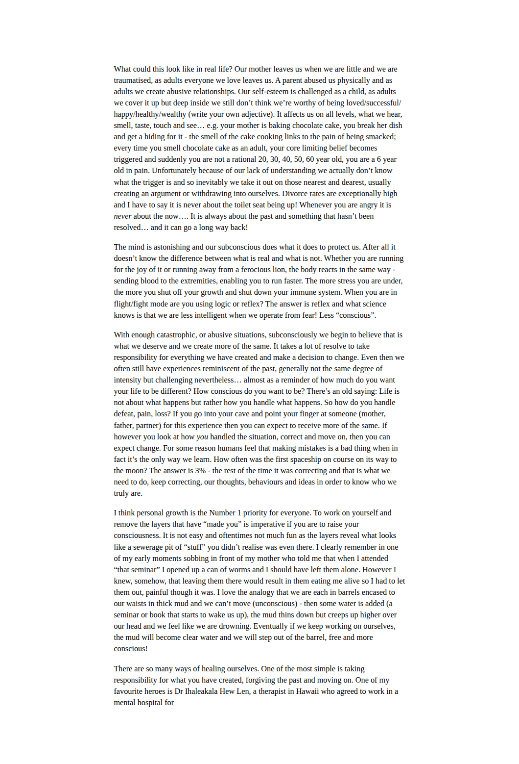What could this look like in real life? Our mother leaves us when we are little and we are traumatised, as adults everyone we love leaves us. A parent abused us physically and as adults we create abusive relationships. Our self-esteem is challenged as a child, as adults we cover it up but deep inside we still don’t think we’re worthy of being loved/successful/ happy/healthy/wealthy (write your own adjective). It affects us on all levels, what we hear, smell, taste, touch and see… e.g. your mother is baking chocolate cake, you break her dish and get a hiding for it - the smell of the cake cooking links to the pain of being smacked; every time you smell chocolate cake as an adult, your core limiting belief becomes triggered and suddenly you are not a rational 20, 30, 40, 50, 60 year old, you are a 6 year old in pain. Unfortunately because of our lack of understanding we actually don’t know what the trigger is and so inevitably we take it out on those nearest and dearest, usually creating an argument or withdrawing into ourselves. Divorce rates are exceptionally high and I have to say it is never about the toilet seat being up! Whenever you are angry it is never about the now…. It is always about the past and something that hasn’t been resolved… and it can go a long way back!
The mind is astonishing and our subconscious does what it does to protect us. After all it doesn’t know the difference between what is real and what is not. Whether you are running for the joy of it or running away from a ferocious lion, the body reacts in the same way - sending blood to the extremities, enabling you to run faster. The more stress you are under, the more you shut off your growth and shut down your immune system. When you are in flight/fight mode are you using logic or reflex? The answer is reflex and what science knows is that we are less intelligent when we operate from fear! Less “conscious”.
With enough catastrophic, or abusive situations, subconsciously we begin to believe that is what we deserve and we create more of the same. It takes a lot of resolve to take responsibility for everything we have created and make a decision to change. Even then we often still have experiences reminiscent of the past, generally not the same degree of intensity but challenging nevertheless… almost as a reminder of how much do you want your life to be different? How conscious do you want to be? There’s an old saying: Life is not about what happens but rather how you handle what happens. So how do you handle defeat, pain, loss? If you go into your cave and point your finger at someone (mother, father, partner) for this experience then you can expect to receive more of the same. If however you look at how you handled the situation, correct and move on, then you can expect change. For some reason humans feel that making mistakes is a bad thing when in fact it’s the only way we learn. How often was the first spaceship on course on its way to the moon? The answer is 3% - the rest of the time it was correcting and that is what we need to do, keep correcting, our thoughts, behaviours and ideas in order to know who we truly are.
I think personal growth is the Number 1 priority for everyone. To work on yourself and remove the layers that have “made you” is imperative if you are to raise your consciousness. It is not easy and oftentimes not much fun as the layers reveal what looks like a sewerage pit of “stuff” you didn’t realise was even there. I clearly remember in one of my early moments sobbing in front of my mother who told me that when I attended “that seminar” I opened up a can of worms and I should have left them alone. However I knew, somehow, that leaving them there would result in them eating me alive so I had to let them out, painful though it was. I love the analogy that we are each in barrels encased to our waists in thick mud and we can’t move (unconscious) - then some water is added (a seminar or book that starts to wake us up), the mud thins down but creeps up higher over our head and we feel like we are drowning. Eventually if we keep working on ourselves, the mud will become clear water and we will step out of the barrel, free and more conscious!
There are so many ways of healing ourselves. One of the most simple is taking responsibility for what you have created, forgiving the past and moving on. One of my favourite heroes is Dr Ihaleakala Hew Len, a therapist in Hawaii who agreed to work in a mental hospital for